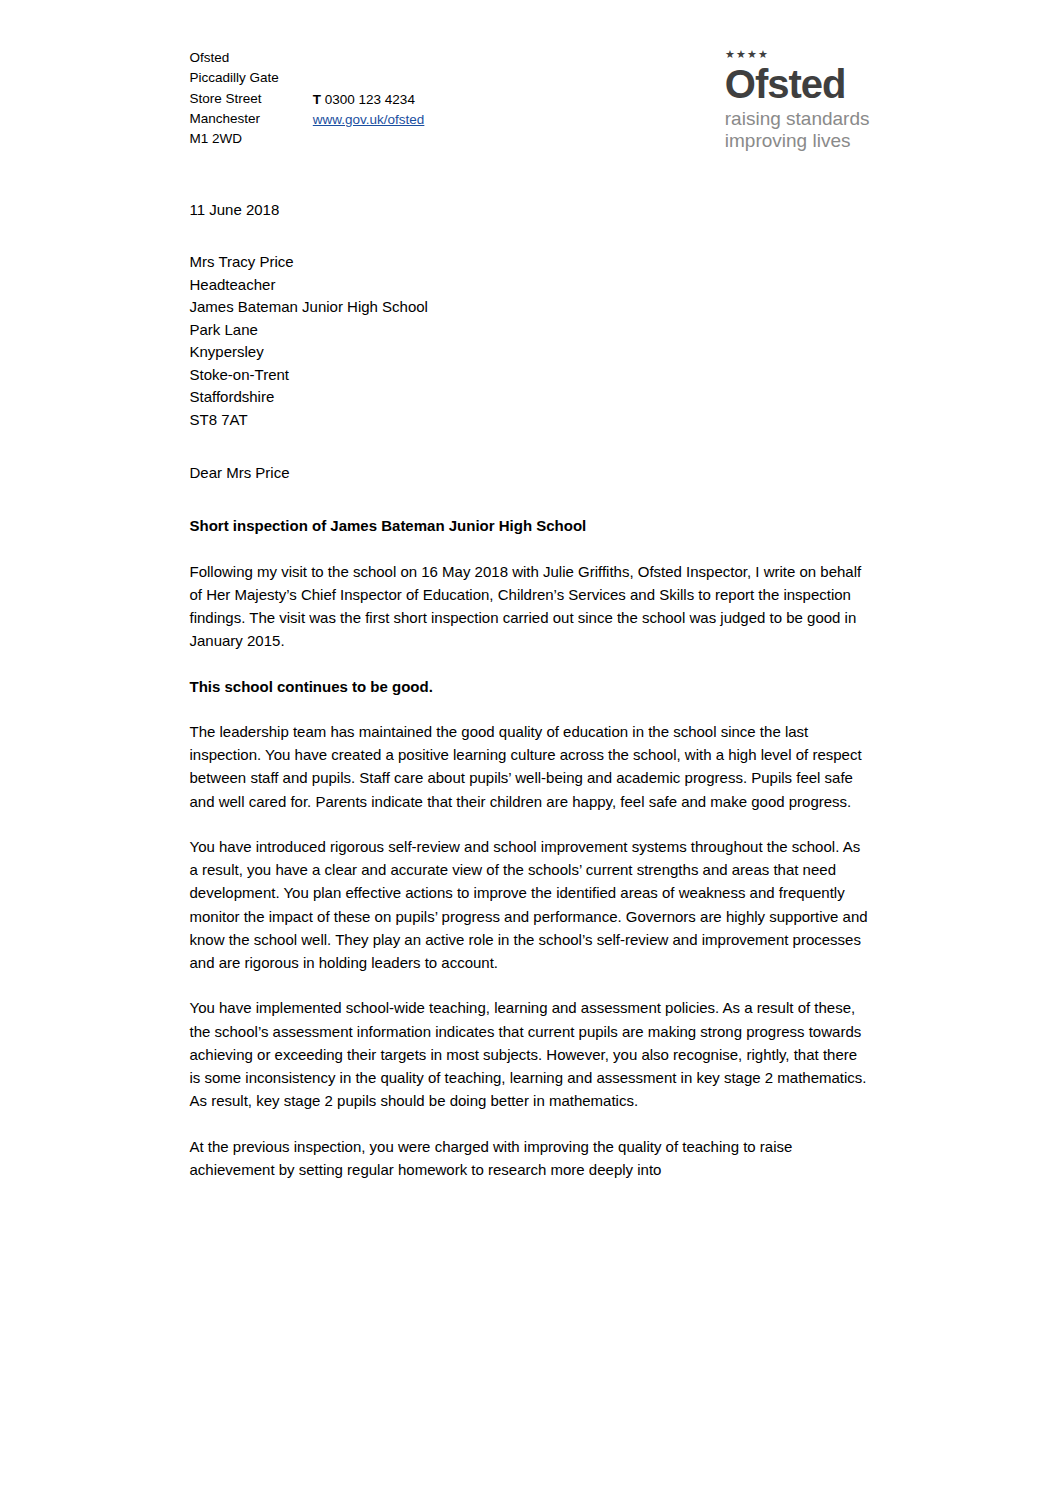Ofsted
Piccadilly Gate
Store Street
Manchester
M1 2WD
T 0300 123 4234
www.gov.uk/ofsted
★★★★
Ofsted
raising standards
improving lives
11 June 2018
Mrs Tracy Price
Headteacher
James Bateman Junior High School
Park Lane
Knypersley
Stoke-on-Trent
Staffordshire
ST8 7AT
Dear Mrs Price
Short inspection of James Bateman Junior High School
Following my visit to the school on 16 May 2018 with Julie Griffiths, Ofsted Inspector, I write on behalf of Her Majesty’s Chief Inspector of Education, Children’s Services and Skills to report the inspection findings. The visit was the first short inspection carried out since the school was judged to be good in January 2015.
This school continues to be good.
The leadership team has maintained the good quality of education in the school since the last inspection. You have created a positive learning culture across the school, with a high level of respect between staff and pupils. Staff care about pupils’ well-being and academic progress. Pupils feel safe and well cared for. Parents indicate that their children are happy, feel safe and make good progress.
You have introduced rigorous self-review and school improvement systems throughout the school. As a result, you have a clear and accurate view of the schools’ current strengths and areas that need development. You plan effective actions to improve the identified areas of weakness and frequently monitor the impact of these on pupils’ progress and performance. Governors are highly supportive and know the school well. They play an active role in the school’s self-review and improvement processes and are rigorous in holding leaders to account.
You have implemented school-wide teaching, learning and assessment policies. As a result of these, the school’s assessment information indicates that current pupils are making strong progress towards achieving or exceeding their targets in most subjects. However, you also recognise, rightly, that there is some inconsistency in the quality of teaching, learning and assessment in key stage 2 mathematics. As result, key stage 2 pupils should be doing better in mathematics.
At the previous inspection, you were charged with improving the quality of teaching to raise achievement by setting regular homework to research more deeply into